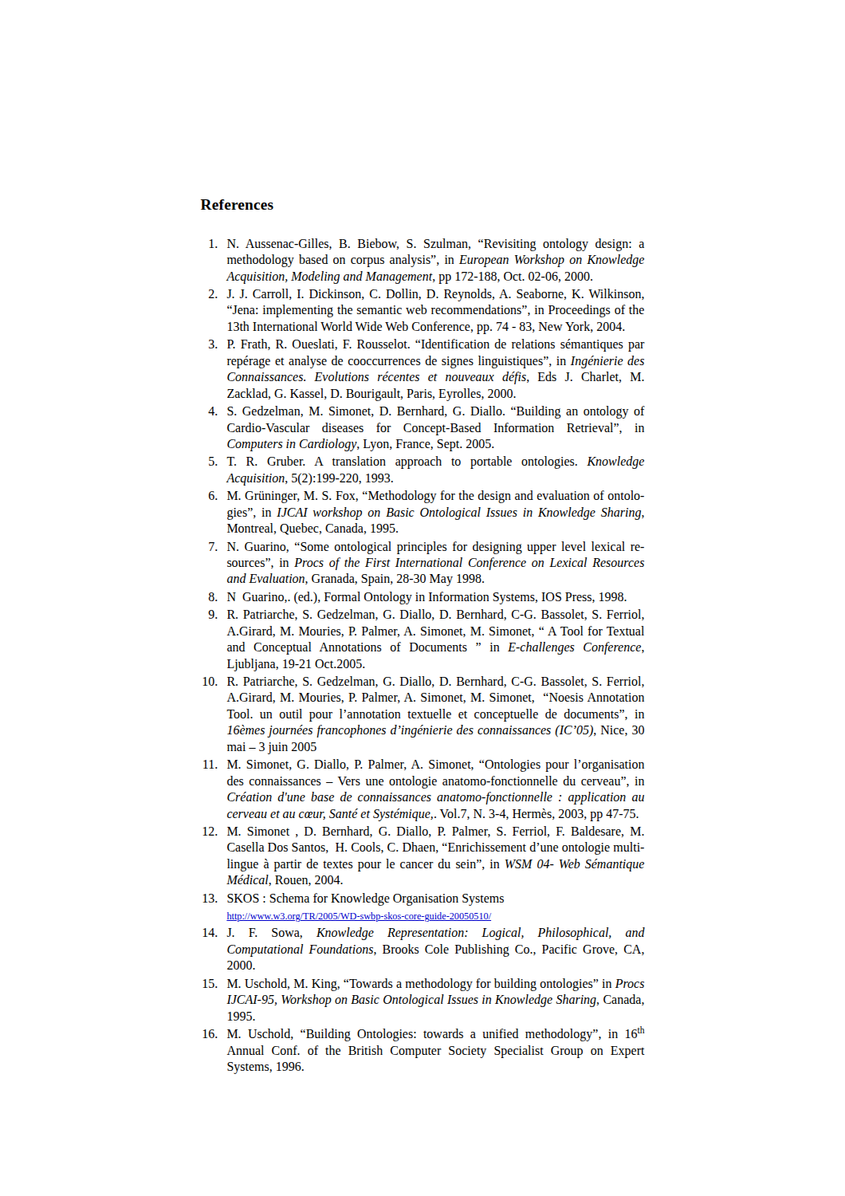References
N. Aussenac-Gilles, B. Biebow, S. Szulman, “Revisiting ontology design: a methodology based on corpus analysis”, in European Workshop on Knowledge Acquisition, Modeling and Management, pp 172-188, Oct. 02-06, 2000.
J. J. Carroll, I. Dickinson, C. Dollin, D. Reynolds, A. Seaborne, K. Wilkinson, “Jena: implementing the semantic web recommendations”, in Proceedings of the 13th International World Wide Web Conference, pp. 74 - 83, New York, 2004.
P. Frath, R. Oueslati, F. Rousselot. “Identification de relations sémantiques par repérage et analyse de cooccurrences de signes linguistiques”, in Ingénierie des Connaissances. Evolutions récentes et nouveaux défis, Eds J. Charlet, M. Zacklad, G. Kassel, D. Bourigault, Paris, Eyrolles, 2000.
S. Gedzelman, M. Simonet, D. Bernhard, G. Diallo. “Building an ontology of Cardio-Vascular diseases for Concept-Based Information Retrieval”, in Computers in Cardiology, Lyon, France, Sept. 2005.
T. R. Gruber. A translation approach to portable ontologies. Knowledge Acquisition, 5(2):199-220, 1993.
M. Grüninger, M. S. Fox, “Methodology for the design and evaluation of ontologies”, in IJCAI workshop on Basic Ontological Issues in Knowledge Sharing, Montreal, Quebec, Canada, 1995.
N. Guarino, “Some ontological principles for designing upper level lexical resources”, in Procs of the First International Conference on Lexical Resources and Evaluation, Granada, Spain, 28-30 May 1998.
N Guarino,. (ed.), Formal Ontology in Information Systems, IOS Press, 1998.
R. Patriarche, S. Gedzelman, G. Diallo, D. Bernhard, C-G. Bassolet, S. Ferriol, A.Girard, M. Mouries, P. Palmer, A. Simonet, M. Simonet, “ A Tool for Textual and Conceptual Annotations of Documents ” in E-challenges Conference, Ljubljana, 19-21 Oct.2005.
R. Patriarche, S. Gedzelman, G. Diallo, D. Bernhard, C-G. Bassolet, S. Ferriol, A.Girard, M. Mouries, P. Palmer, A. Simonet, M. Simonet, “Noesis Annotation Tool. un outil pour l’annotation textuelle et conceptuelle de documents”, in 16èmes journées francophones d’ingénierie des connaissances (IC’05), Nice, 30 mai – 3 juin 2005
M. Simonet, G. Diallo, P. Palmer, A. Simonet, “Ontologies pour l’organisation des connaissances – Vers une ontologie anatomo-fonctionnelle du cerveau”, in Création d'une base de connaissances anatomo-fonctionnelle : application au cerveau et au cœur, Santé et Systémique,. Vol.7, N. 3-4, Hermès, 2003, pp 47-75.
M. Simonet , D. Bernhard, G. Diallo, P. Palmer, S. Ferriol, F. Baldesare, M. Casella Dos Santos, H. Cools, C. Dhaen, “Enrichissement d’une ontologie multilingue à partir de textes pour le cancer du sein”, in WSM 04- Web Sémantique Médical, Rouen, 2004.
SKOS : Schema for Knowledge Organisation Systems http://www.w3.org/TR/2005/WD-swbp-skos-core-guide-20050510/
J. F. Sowa, Knowledge Representation: Logical, Philosophical, and Computational Foundations, Brooks Cole Publishing Co., Pacific Grove, CA, 2000.
M. Uschold, M. King, “Towards a methodology for building ontologies” in Procs IJCAI-95, Workshop on Basic Ontological Issues in Knowledge Sharing, Canada, 1995.
M. Uschold, “Building Ontologies: towards a unified methodology”, in 16th Annual Conf. of the British Computer Society Specialist Group on Expert Systems, 1996.